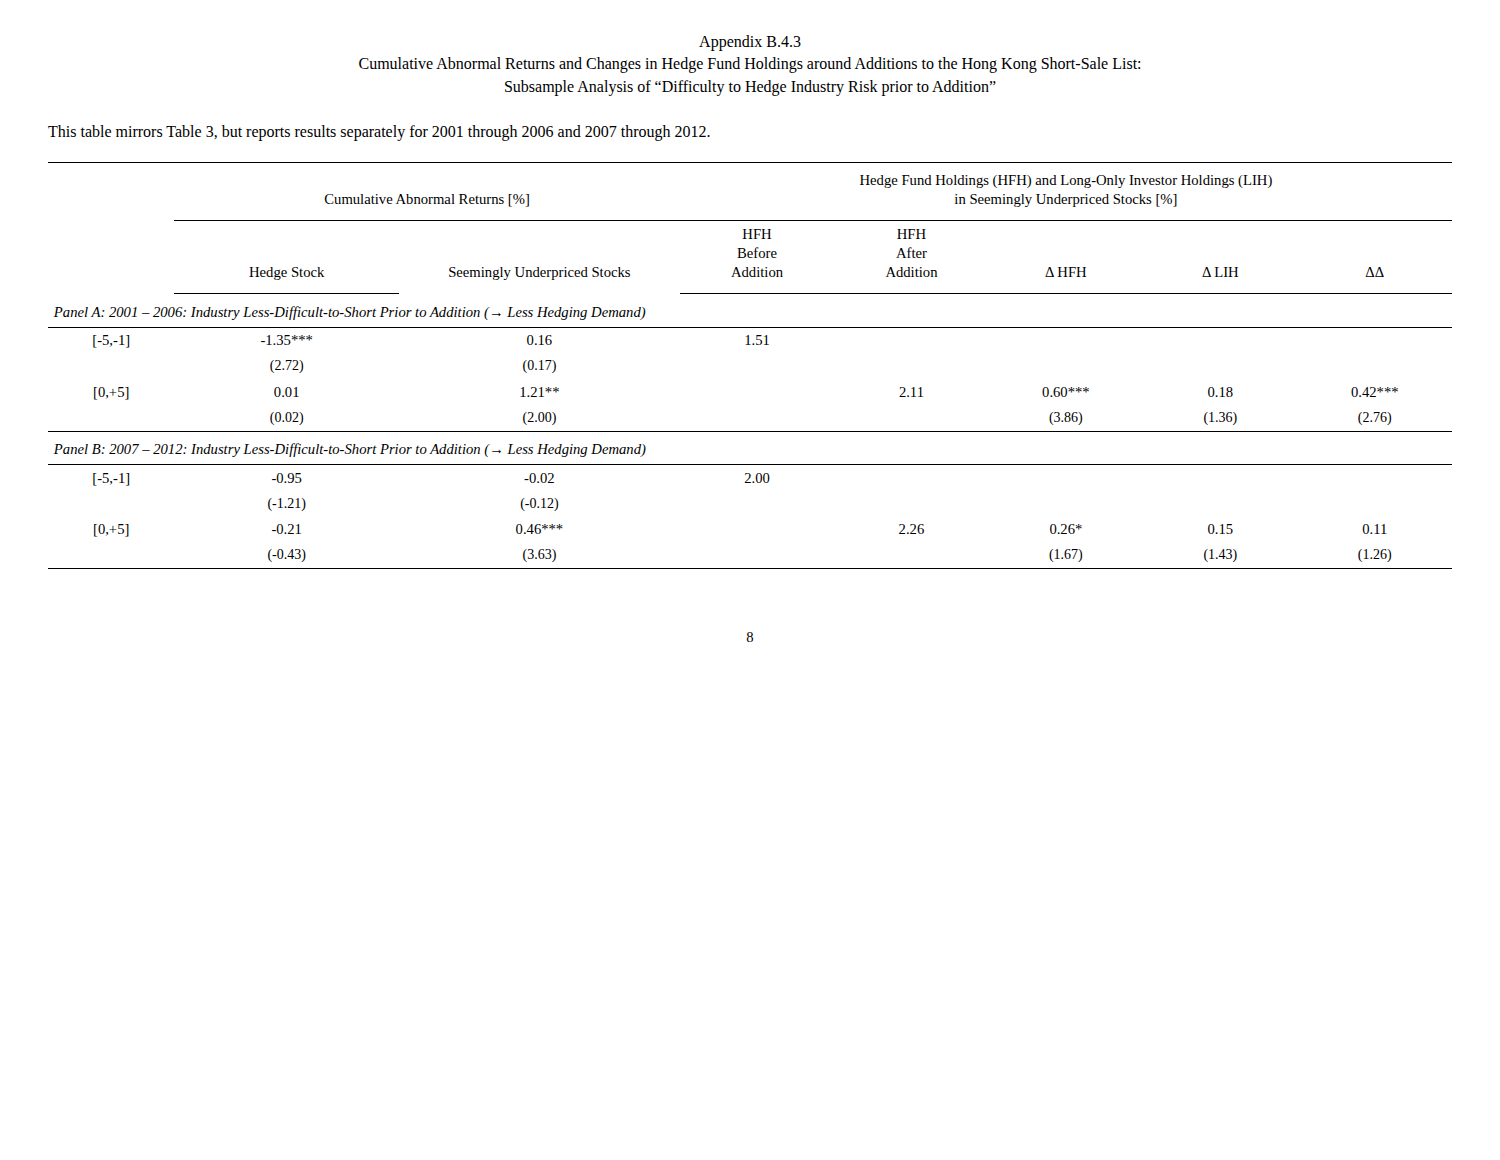Appendix B.4.3
Cumulative Abnormal Returns and Changes in Hedge Fund Holdings around Additions to the Hong Kong Short-Sale List:
Subsample Analysis of “Difficulty to Hedge Industry Risk prior to Addition”
This table mirrors Table 3, but reports results separately for 2001 through 2006 and 2007 through 2012.
| | Cumulative Abnormal Returns [%] | Hedge Fund Holdings (HFH) and Long-Only Investor Holdings (LIH) in Seemingly Underpriced Stocks [%] |
| | Hedge Stock | Seemingly Underpriced Stocks | HFH Before Addition | HFH After Addition | Δ HFH | Δ LIH | ΔΔ |
| Panel A: 2001 – 2006: Industry Less-Difficult-to-Short Prior to Addition (→ Less Hedging Demand) |
| [-5,-1] | -1.35*** | 0.16 | 1.51 | | | | |
| | (2.72) | (0.17) | | | | | |
| [0,+5] | 0.01 | 1.21** | | 2.11 | 0.60*** | 0.18 | 0.42*** |
| | (0.02) | (2.00) | | | (3.86) | (1.36) | (2.76) |
| Panel B: 2007 – 2012: Industry Less-Difficult-to-Short Prior to Addition (→ Less Hedging Demand) |
| [-5,-1] | -0.95 | -0.02 | 2.00 | | | | |
| | (-1.21) | (-0.12) | | | | | |
| [0,+5] | -0.21 | 0.46*** | | 2.26 | 0.26* | 0.15 | 0.11 |
| | (-0.43) | (3.63) | | | (1.67) | (1.43) | (1.26) |
8